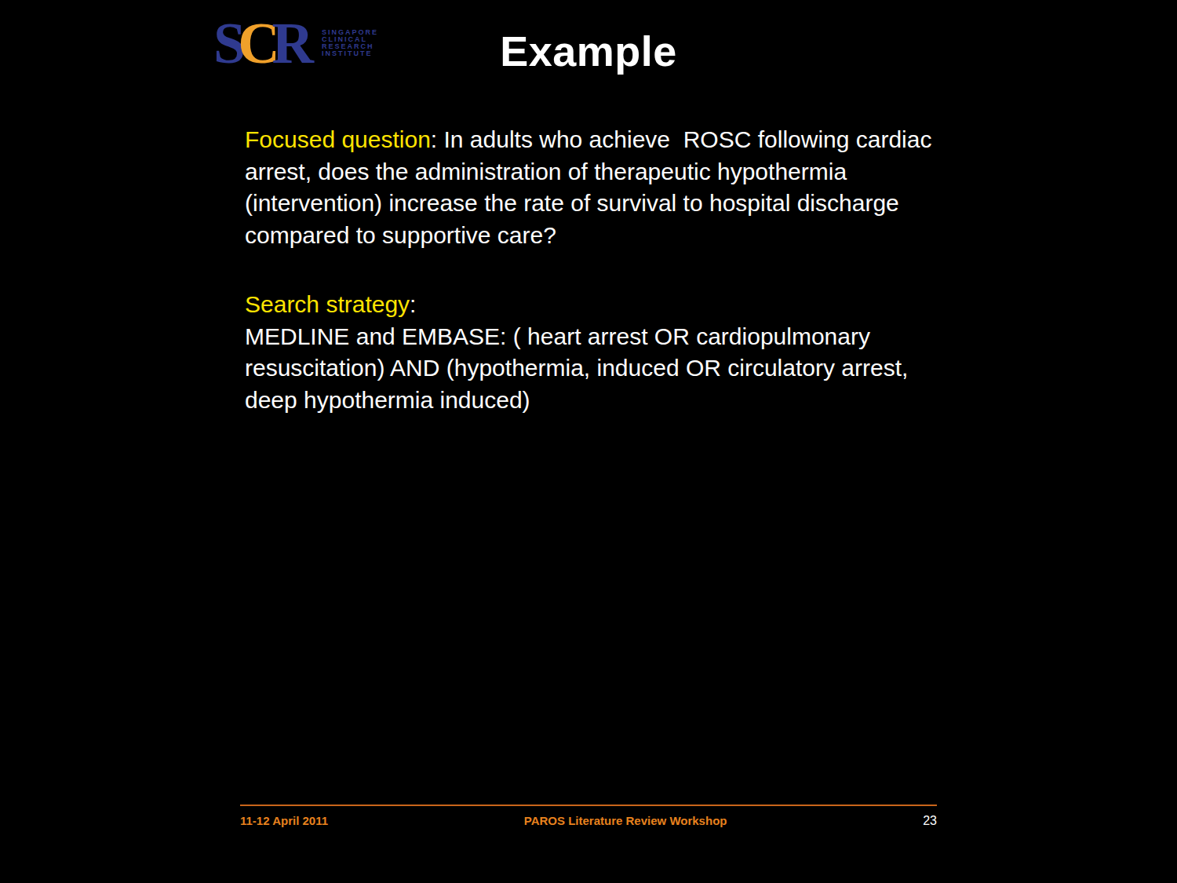SCR
Singapore Clinical Research Institute
Example
Focused question: In adults who achieve ROSC following cardiac arrest, does the administration of therapeutic hypothermia (intervention) increase the rate of survival to hospital discharge compared to supportive care?
Search strategy:
MEDLINE and EMBASE: ( heart arrest OR cardiopulmonary resuscitation) AND (hypothermia, induced OR circulatory arrest, deep hypothermia induced)
11-12 April 2011
PAROS Literature Review Workshop
23